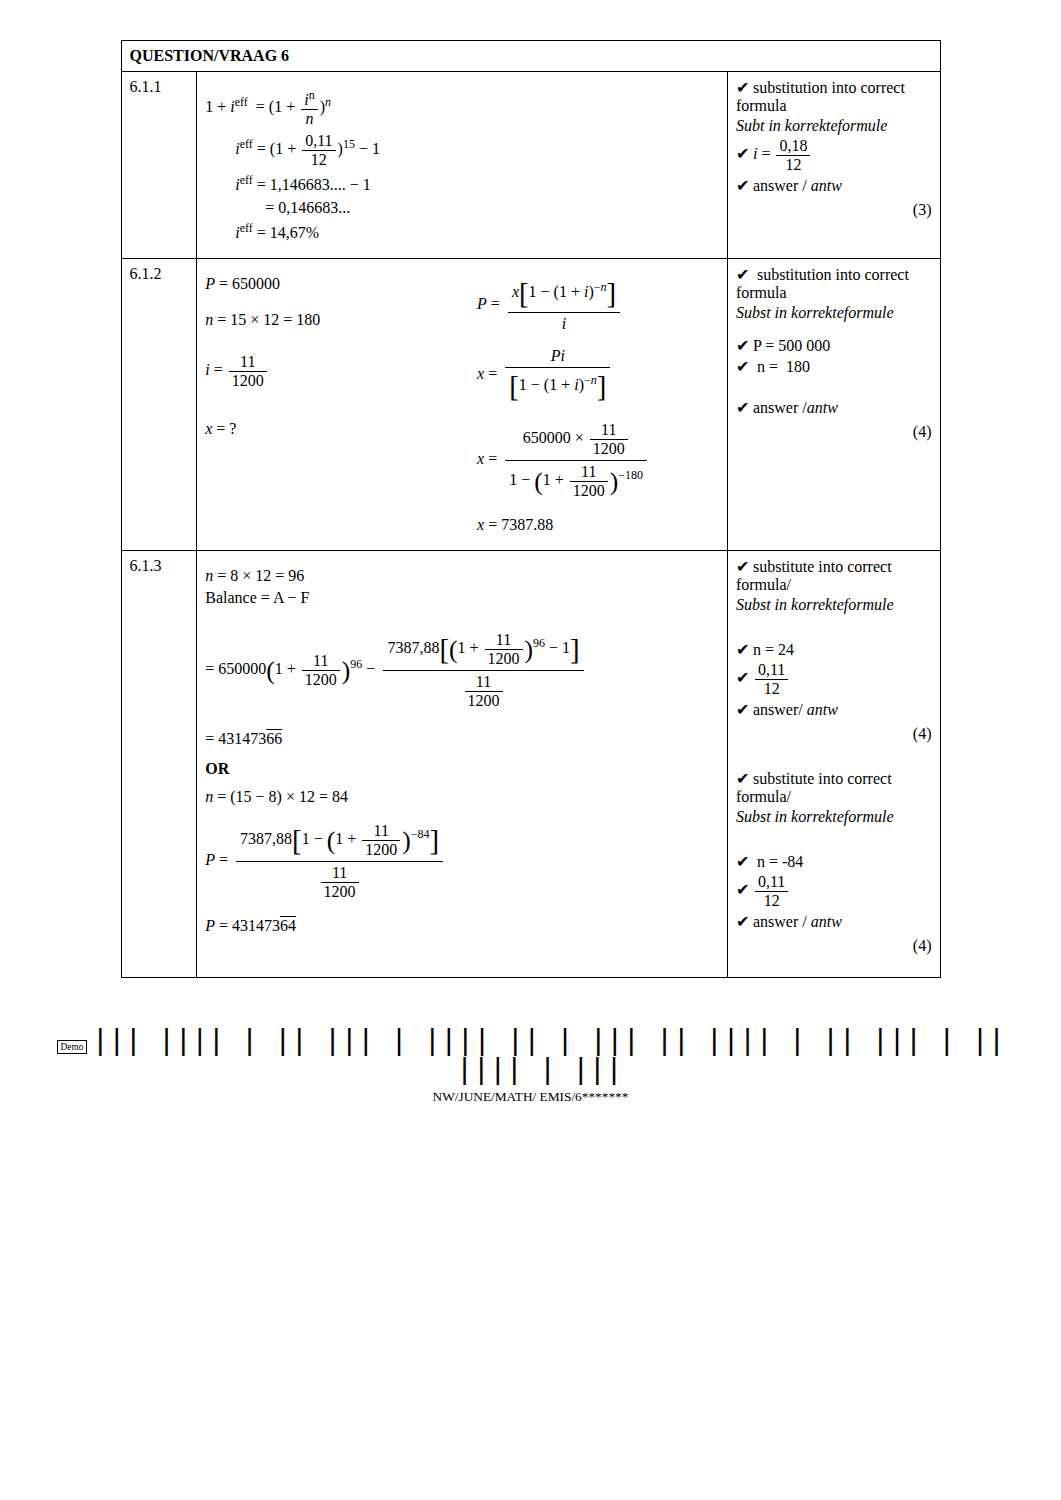| QUESTION/VRAAG 6 |
| --- |
| 6.1.1 | 1 + i eff = (1 + i n n ) n i eff = (1 + 0,11 12 ) 15 − 1 i eff = 1,146683.... − 1 = 0,146683... i eff = 14,67% | substitution into correct formula Subt in korrekteformule i = 0,18 12 answer / antw (3) |
| 6.1.2 | P = 650000 n = 15 × 12 = 180 i = 11 1200 x = ? P = x [ 1 − (1 + i ) − n ] i x = Pi [ 1 − (1 + i ) − n ] x = 650000 × 11 1200 1 − ( 1 + 11 1200 ) −180 x = 7387.88 | substitution into correct formula Subst in korrekteformule P = 500 000 n = 180 answer / antw (4) |
| 6.1.3 | n = 8 × 12 = 96 Balance = A − F = 650000 ( 1 + 11 1200 ) 96 − 7387,88 [ ( 1 + 11 1200 ) 96 − 1 ] 11 1200 = 431473 66 OR n = (15 − 8) × 12 = 84 P = 7387,88 [ 1 − ( 1 + 11 1200 ) −84 ] 11 1200 P = 431473 64 | substitute into correct formula/ Subst in korrekteformule n = 24 0,11 12 answer/ antw (4) substitute into correct formula/ Subst in korrekteformule n = -84 0,11 12 answer / antw (4) |
Demo||| |||| | || ||| | |||| || | ||| || |||| | || ||| | || |||| | |||
NW/JUNE/MATH/ EMIS/6*******